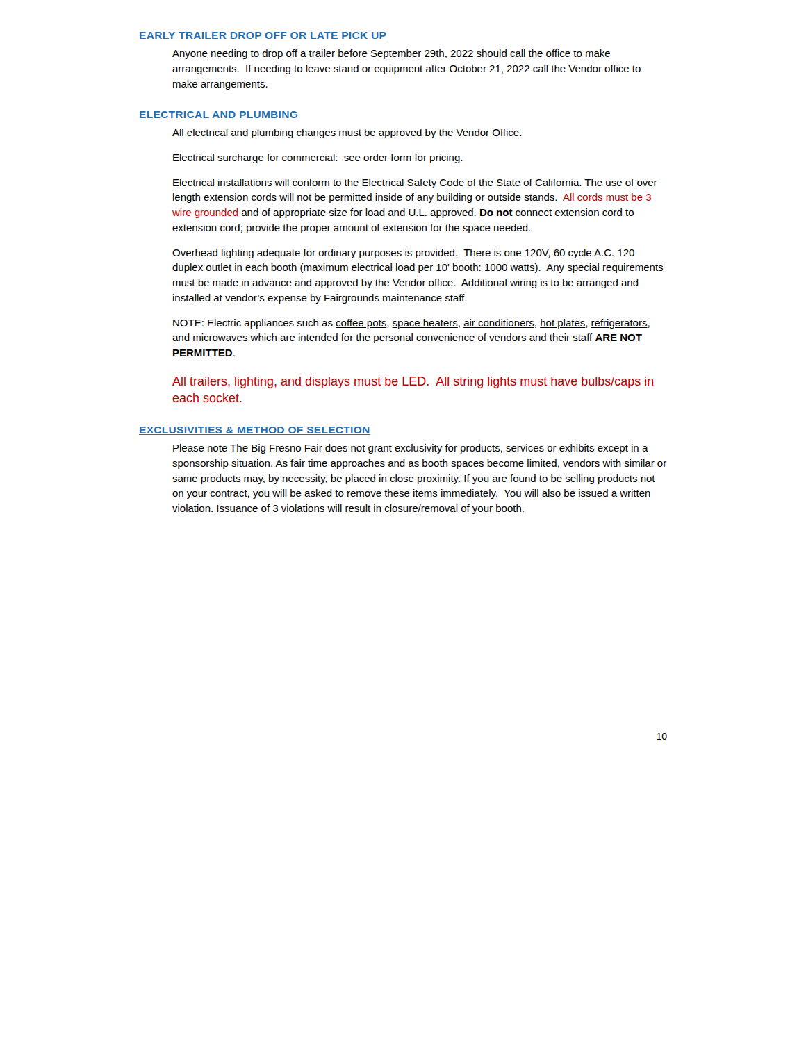EARLY TRAILER DROP OFF OR LATE PICK UP
Anyone needing to drop off a trailer before September 29th, 2022 should call the office to make arrangements. If needing to leave stand or equipment after October 21, 2022 call the Vendor office to make arrangements.
ELECTRICAL AND PLUMBING
All electrical and plumbing changes must be approved by the Vendor Office.
Electrical surcharge for commercial: see order form for pricing.
Electrical installations will conform to the Electrical Safety Code of the State of California. The use of over length extension cords will not be permitted inside of any building or outside stands. All cords must be 3 wire grounded and of appropriate size for load and U.L. approved. Do not connect extension cord to extension cord; provide the proper amount of extension for the space needed.
Overhead lighting adequate for ordinary purposes is provided. There is one 120V, 60 cycle A.C. 120 duplex outlet in each booth (maximum electrical load per 10' booth: 1000 watts). Any special requirements must be made in advance and approved by the Vendor office. Additional wiring is to be arranged and installed at vendor’s expense by Fairgrounds maintenance staff.
NOTE: Electric appliances such as coffee pots, space heaters, air conditioners, hot plates, refrigerators, and microwaves which are intended for the personal convenience of vendors and their staff ARE NOT PERMITTED.
All trailers, lighting, and displays must be LED. All string lights must have bulbs/caps in each socket.
EXCLUSIVITIES & METHOD OF SELECTION
Please note The Big Fresno Fair does not grant exclusivity for products, services or exhibits except in a sponsorship situation. As fair time approaches and as booth spaces become limited, vendors with similar or same products may, by necessity, be placed in close proximity. If you are found to be selling products not on your contract, you will be asked to remove these items immediately. You will also be issued a written violation. Issuance of 3 violations will result in closure/removal of your booth.
10